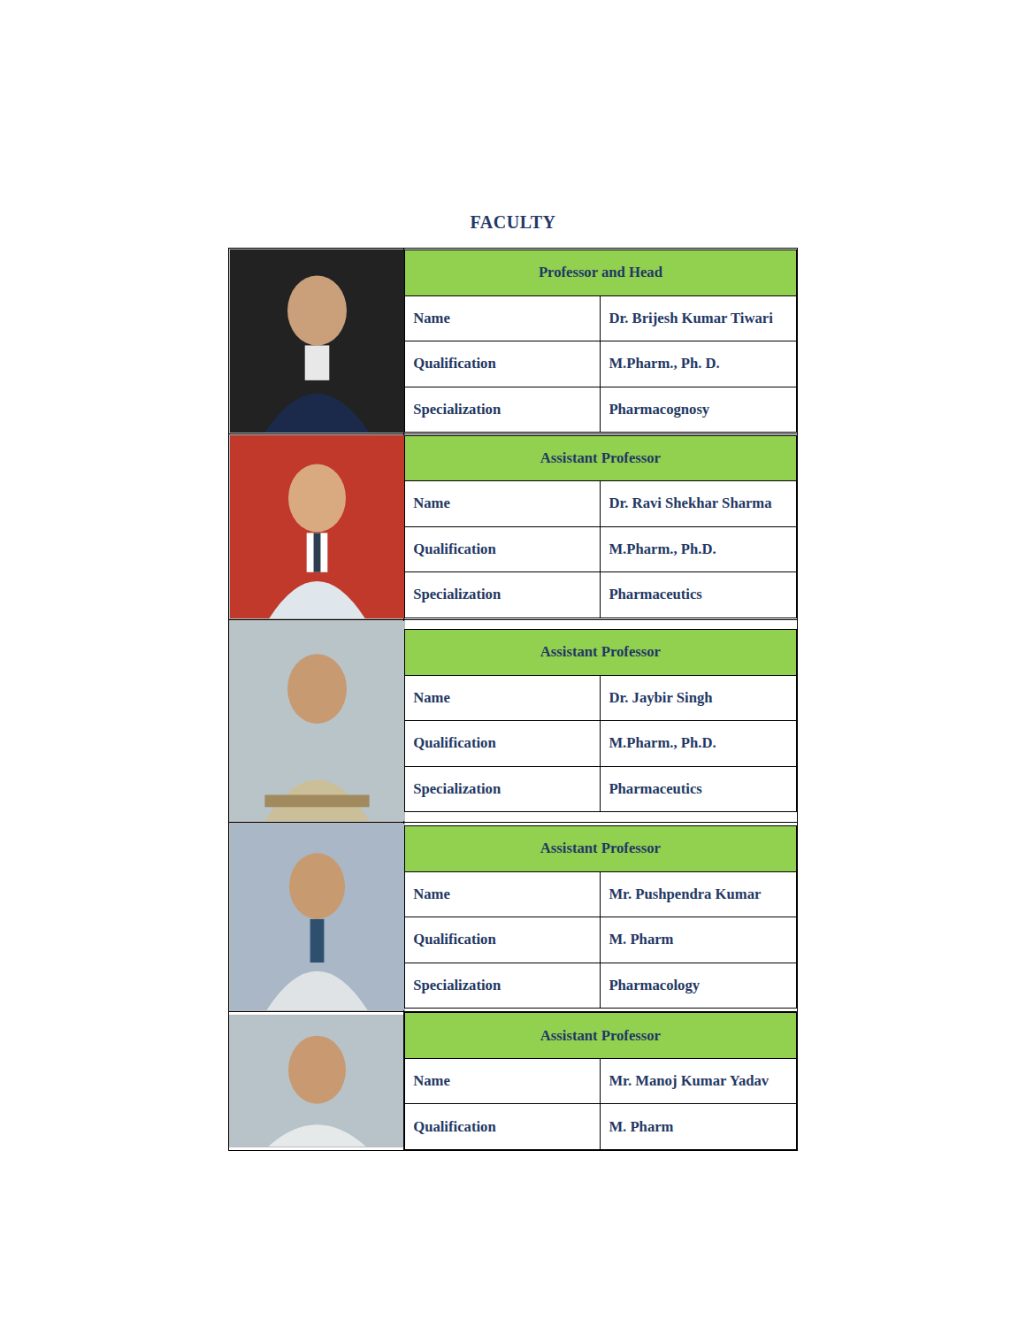FACULTY
| | / Professor and Head / / Name / Dr. Brijesh Kumar Tiwari / / Qualification / M.Pharm., Ph. D. / / Specialization / Pharmacognosy / |
| | / Assistant Professor / / Name / Dr. Ravi Shekhar Sharma / / Qualification / M.Pharm., Ph.D. / / Specialization / Pharmaceutics / |
| | / Assistant Professor / / Name / Dr. Jaybir Singh / / Qualification / M.Pharm., Ph.D. / / Specialization / Pharmaceutics / |
| | / Assistant Professor / / Name / Mr. Pushpendra Kumar / / Qualification / M. Pharm / / Specialization / Pharmacology / |
| | / Assistant Professor / / Name / Mr. Manoj Kumar Yadav / / Qualification / M. Pharm / |